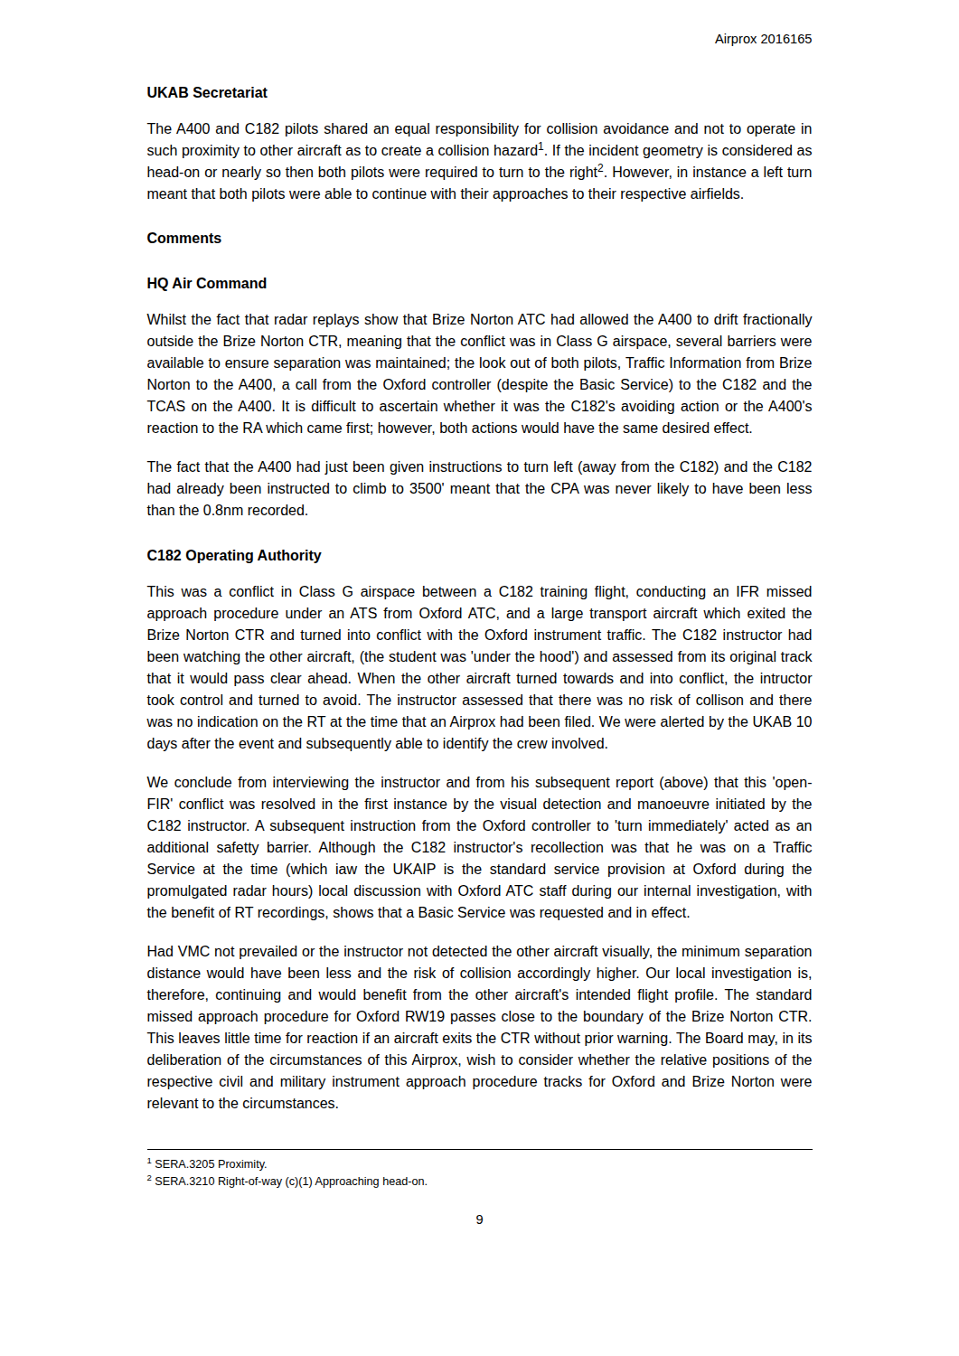Airprox 2016165
UKAB Secretariat
The A400 and C182 pilots shared an equal responsibility for collision avoidance and not to operate in such proximity to other aircraft as to create a collision hazard1. If the incident geometry is considered as head-on or nearly so then both pilots were required to turn to the right2. However, in instance a left turn meant that both pilots were able to continue with their approaches to their respective airfields.
Comments
HQ Air Command
Whilst the fact that radar replays show that Brize Norton ATC had allowed the A400 to drift fractionally outside the Brize Norton CTR, meaning that the conflict was in Class G airspace, several barriers were available to ensure separation was maintained; the look out of both pilots, Traffic Information from Brize Norton to the A400, a call from the Oxford controller (despite the Basic Service) to the C182 and the TCAS on the A400. It is difficult to ascertain whether it was the C182's avoiding action or the A400's reaction to the RA which came first; however, both actions would have the same desired effect.
The fact that the A400 had just been given instructions to turn left (away from the C182) and the C182 had already been instructed to climb to 3500' meant that the CPA was never likely to have been less than the 0.8nm recorded.
C182 Operating Authority
This was a conflict in Class G airspace between a C182 training flight, conducting an IFR missed approach procedure under an ATS from Oxford ATC, and a large transport aircraft which exited the Brize Norton CTR and turned into conflict with the Oxford instrument traffic. The C182 instructor had been watching the other aircraft, (the student was 'under the hood') and assessed from its original track that it would pass clear ahead. When the other aircraft turned towards and into conflict, the intructor took control and turned to avoid. The instructor assessed that there was no risk of collison and there was no indication on the RT at the time that an Airprox had been filed. We were alerted by the UKAB 10 days after the event and subsequently able to identify the crew involved.
We conclude from interviewing the instructor and from his subsequent report (above) that this 'open-FIR' conflict was resolved in the first instance by the visual detection and manoeuvre initiated by the C182 instructor. A subsequent instruction from the Oxford controller to 'turn immediately' acted as an additional safetty barrier. Although the C182 instructor's recollection was that he was on a Traffic Service at the time (which iaw the UKAIP is the standard service provision at Oxford during the promulgated radar hours) local discussion with Oxford ATC staff during our internal investigation, with the benefit of RT recordings, shows that a Basic Service was requested and in effect.
Had VMC not prevailed or the instructor not detected the other aircraft visually, the minimum separation distance would have been less and the risk of collision accordingly higher. Our local investigation is, therefore, continuing and would benefit from the other aircraft's intended flight profile. The standard missed approach procedure for Oxford RW19 passes close to the boundary of the Brize Norton CTR. This leaves little time for reaction if an aircraft exits the CTR without prior warning. The Board may, in its deliberation of the circumstances of this Airprox, wish to consider whether the relative positions of the respective civil and military instrument approach procedure tracks for Oxford and Brize Norton were relevant to the circumstances.
1 SERA.3205 Proximity.
2 SERA.3210 Right-of-way (c)(1) Approaching head-on.
9